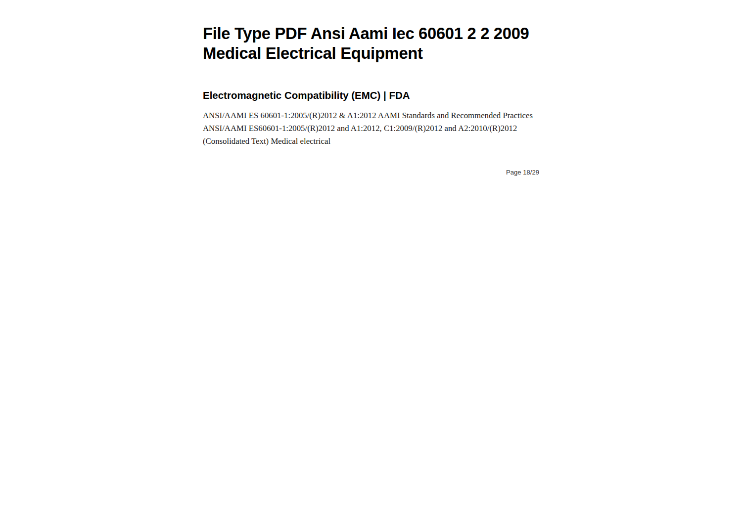File Type PDF Ansi Aami Iec 60601 2 2 2009 Medical Electrical Equipment
Electromagnetic Compatibility (EMC) | FDA
ANSI/AAMI ES 60601-1:2005/(R)2012 & A1:2012 AAMI Standards and Recommended Practices ANSI/AAMI ES60601-1:2005/(R)2012 and A1:2012, C1:2009/(R)2012 and A2:2010/(R)2012 (Consolidated Text) Medical electrical
Page 18/29